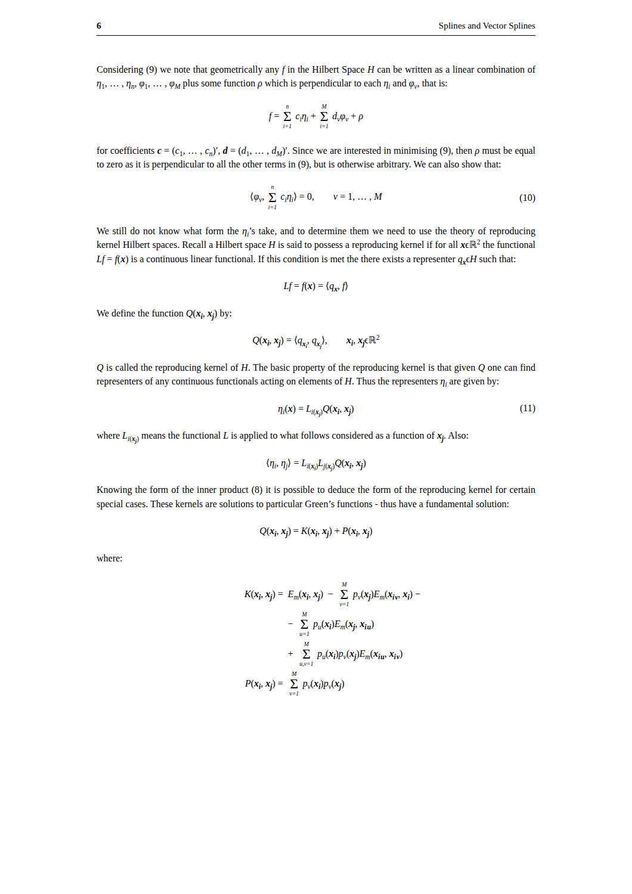6 Splines and Vector Splines
Considering (9) we note that geometrically any f in the Hilbert Space H can be written as a linear combination of η1, … , ηn, φ1, … , φM plus some function ρ which is perpendicular to each ηi and φv, that is:
f = nΣi=1 ciηi + MΣi=1 dvφv + ρ
for coefficients c = (c1, … , cn)′, d = (d1, … , dM)′. Since we are interested in minimising (9), then ρ must be equal to zero as it is perpendicular to all the other terms in (9), but is otherwise arbitrary. We can also show that:
⟨φv, nΣi=1 ciηi⟩ = 0, v = 1, … , M (10)
We still do not know what form the ηi’s take, and to determine them we need to use the theory of reproducing kernel Hilbert spaces. Recall a Hilbert space H is said to possess a reproducing kernel if for all xϵℝ2 the functional Lf = f(x) is a continuous linear functional. If this condition is met the there exists a representer qxϵH such that:
Lf = f(x) = ⟨qx, f⟩
We define the function Q(xi, xj) by:
Q(xi, xj) = ⟨qxi, qxj⟩, xi, xjϵℝ2
Q is called the reproducing kernel of H. The basic property of the reproducing kernel is that given Q one can find representers of any continuous functionals acting on elements of H. Thus the representers ηi are given by:
ηi(x) = Li(xj)Q(xi, xj) (11)
where Li(xj) means the functional L is applied to what follows considered as a function of xj. Also:
⟨ηi, ηj⟩ = Li(xi)Lj(xj)Q(xi, xj)
Knowing the form of the inner product (8) it is possible to deduce the form of the reproducing kernel for certain special cases. These kernels are solutions to particular Green’s functions - thus have a fundamental solution:
Q(xi, xj) = K(xi, xj) + P(xi, xj)
where:
K(xi, xj) = Em(xi, xj) − MΣv=1 pv(xj)Em(xi v, xi) − − MΣu=1 pu(xi)Em(xj, xi u) + MΣu,v=1 pu(xi)pv(xj)Em(xi u, xi v) P(xi, xj) = MΣv=1 pv(xi)pv(xj)